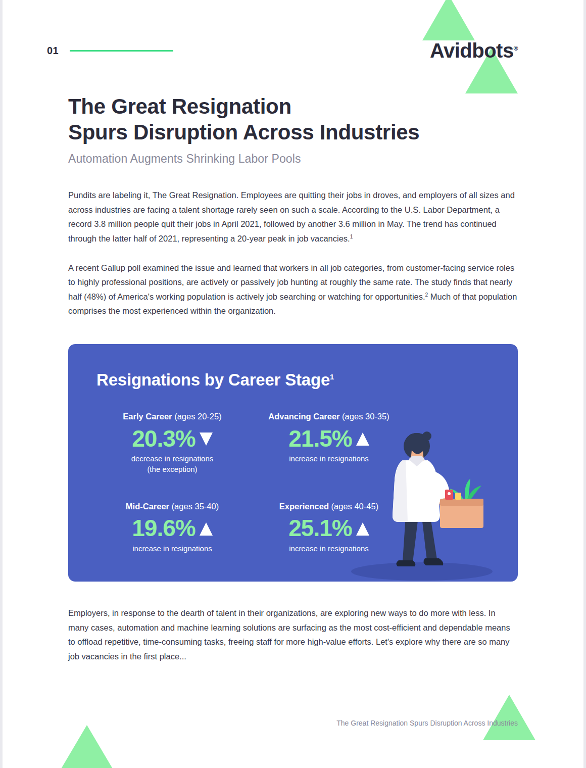01
Avidbots®
The Great Resignation
Spurs Disruption Across Industries
Automation Augments Shrinking Labor Pools
Pundits are labeling it, The Great Resignation. Employees are quitting their jobs in droves, and employers of all sizes and across industries are facing a talent shortage rarely seen on such a scale. According to the U.S. Labor Department, a record 3.8 million people quit their jobs in April 2021, followed by another 3.6 million in May. The trend has continued through the latter half of 2021, representing a 20-year peak in job vacancies.1
A recent Gallup poll examined the issue and learned that workers in all job categories, from customer-facing service roles to highly professional positions, are actively or passively job hunting at roughly the same rate. The study finds that nearly half (48%) of America's working population is actively job searching or watching for opportunities.2 Much of that population comprises the most experienced within the organization.
Resignations by Career Stage1
Early Career (ages 20-25)
20.3%
decrease in resignations
(the exception)
Advancing Career (ages 30-35)
21.5%
increase in resignations
Mid-Career (ages 35-40)
19.6%
increase in resignations
Experienced (ages 40-45)
25.1%
increase in resignations
Employers, in response to the dearth of talent in their organizations, are exploring new ways to do more with less. In many cases, automation and machine learning solutions are surfacing as the most cost-efficient and dependable means to offload repetitive, time-consuming tasks, freeing staff for more high-value efforts. Let's explore why there are so many job vacancies in the first place...
The Great Resignation Spurs Disruption Across Industries